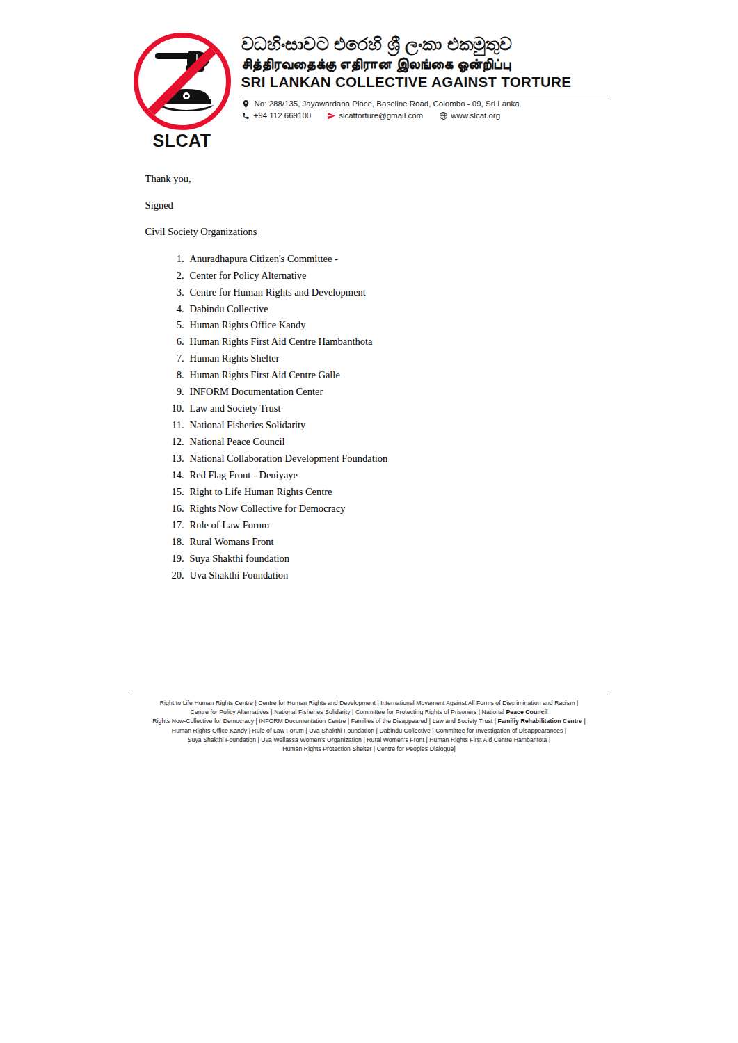SLCAT
වධහිංසාවට එරෙහි ශ්‍රී ලංකා එකමුතුව
சித்திரவதைக்கு எதிரான இலங்கை ஒன்றிப்பு
SRI LANKAN COLLECTIVE AGAINST TORTURE
No: 288/135, Jayawardana Place, Baseline Road, Colombo - 09, Sri Lanka.
+94 112 669100 slcattorture@gmail.com www.slcat.org
Thank you,
Signed
Civil Society Organizations
Anuradhapura Citizen's Committee -
Center for Policy Alternative
Centre for Human Rights and Development
Dabindu Collective
Human Rights Office Kandy
Human Rights First Aid Centre Hambanthota
Human Rights Shelter
Human Rights First Aid Centre Galle
INFORM Documentation Center
Law and Society Trust
National Fisheries Solidarity
National Peace Council
National Collaboration Development Foundation
Red Flag Front - Deniyaye
Right to Life Human Rights Centre
Rights Now Collective for Democracy
Rule of Law Forum
Rural Womans Front
Suya Shakthi foundation
Uva Shakthi Foundation
Right to Life Human Rights Centre | Centre for Human Rights and Development | International Movement Against All Forms of Discrimination and Racism |
Centre for Policy Alternatives | National Fisheries Solidarity | Committee for Protecting Rights of Prisoners | National Peace Council
Rights Now-Collective for Democracy | INFORM Documentation Centre | Families of the Disappeared | Law and Society Trust | Familiy Rehabilitation Centre |
Human Rights Office Kandy | Rule of Law Forum | Uva Shakthi Foundation | Dabindu Collective | Committee for Investigation of Disappearances |
Suya Shakthi Foundation | Uva Wellassa Women's Organization | Rural Women's Front | Human Rights First Aid Centre Hambantota |
Human Rights Protection Shelter | Centre for Peoples Dialogue]